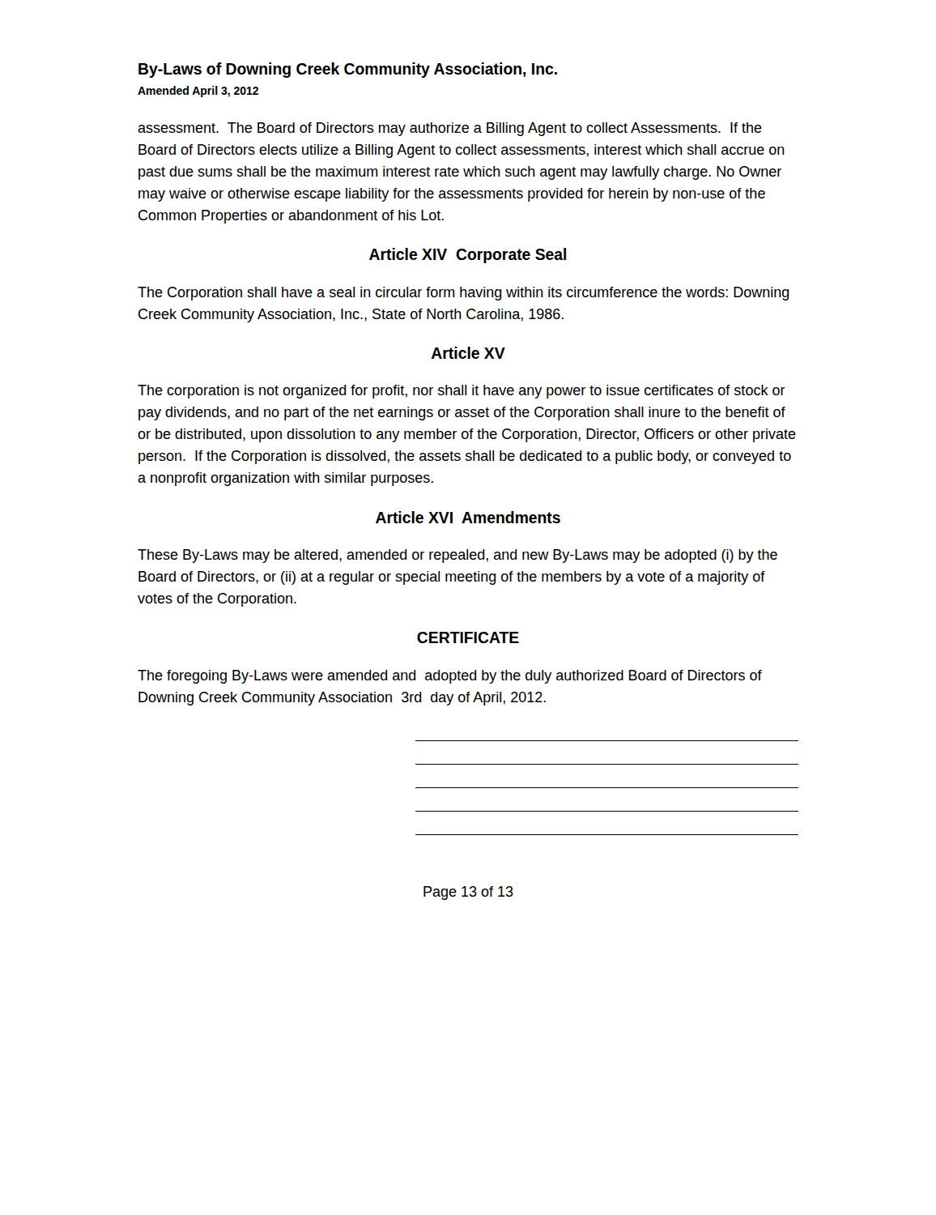By-Laws of Downing Creek Community Association, Inc.
Amended April 3, 2012
assessment. The Board of Directors may authorize a Billing Agent to collect Assessments. If the Board of Directors elects utilize a Billing Agent to collect assessments, interest which shall accrue on past due sums shall be the maximum interest rate which such agent may lawfully charge. No Owner may waive or otherwise escape liability for the assessments provided for herein by non-use of the Common Properties or abandonment of his Lot.
Article XIV Corporate Seal
The Corporation shall have a seal in circular form having within its circumference the words: Downing Creek Community Association, Inc., State of North Carolina, 1986.
Article XV
The corporation is not organized for profit, nor shall it have any power to issue certificates of stock or pay dividends, and no part of the net earnings or asset of the Corporation shall inure to the benefit of or be distributed, upon dissolution to any member of the Corporation, Director, Officers or other private person. If the Corporation is dissolved, the assets shall be dedicated to a public body, or conveyed to a nonprofit organization with similar purposes.
Article XVI Amendments
These By-Laws may be altered, amended or repealed, and new By-Laws may be adopted (i) by the Board of Directors, or (ii) at a regular or special meeting of the members by a vote of a majority of votes of the Corporation.
CERTIFICATE
The foregoing By-Laws were amended and adopted by the duly authorized Board of Directors of Downing Creek Community Association 3rd day of April, 2012.
Page 13 of 13